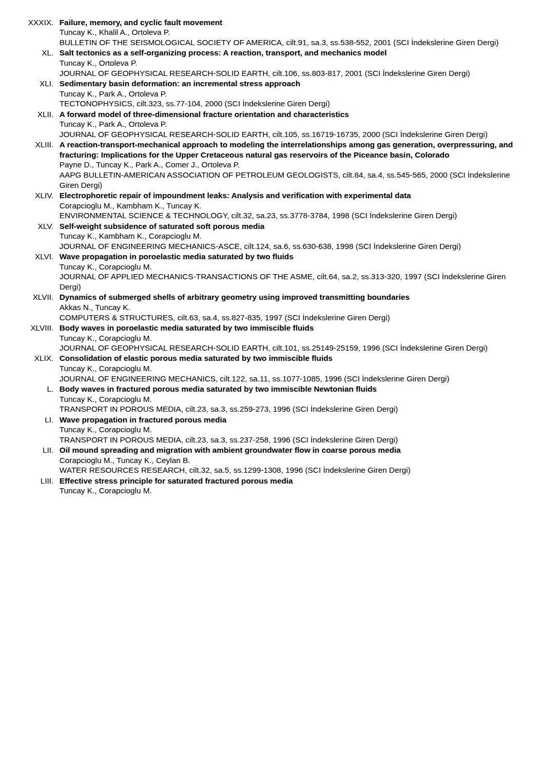XXXIX.
Failure, memory, and cyclic fault movement
Tuncay K., Khalil A., Ortoleva P.
BULLETIN OF THE SEISMOLOGICAL SOCIETY OF AMERICA, cilt.91, sa.3, ss.538-552, 2001 (SCI İndekslerine Giren Dergi)
XL.
Salt tectonics as a self-organizing process: A reaction, transport, and mechanics model
Tuncay K., Ortoleva P.
JOURNAL OF GEOPHYSICAL RESEARCH-SOLID EARTH, cilt.106, ss.803-817, 2001 (SCI İndekslerine Giren Dergi)
XLI.
Sedimentary basin deformation: an incremental stress approach
Tuncay K., Park A., Ortoleva P.
TECTONOPHYSICS, cilt.323, ss.77-104, 2000 (SCI İndekslerine Giren Dergi)
XLII.
A forward model of three-dimensional fracture orientation and characteristics
Tuncay K., Park A., Ortoleva P.
JOURNAL OF GEOPHYSICAL RESEARCH-SOLID EARTH, cilt.105, ss.16719-16735, 2000 (SCI İndekslerine Giren Dergi)
XLIII.
A reaction-transport-mechanical approach to modeling the interrelationships among gas generation, overpressuring, and fracturing: Implications for the Upper Cretaceous natural gas reservoirs of the Piceance basin, Colorado
Payne D., Tuncay K., Park A., Comer J., Ortoleva P.
AAPG BULLETIN-AMERICAN ASSOCIATION OF PETROLEUM GEOLOGISTS, cilt.84, sa.4, ss.545-565, 2000 (SCI İndekslerine Giren Dergi)
XLIV.
Electrophoretic repair of impoundment leaks: Analysis and verification with experimental data
Corapcioglu M., Kambham K., Tuncay K.
ENVIRONMENTAL SCIENCE & TECHNOLOGY, cilt.32, sa.23, ss.3778-3784, 1998 (SCI İndekslerine Giren Dergi)
XLV.
Self-weight subsidence of saturated soft porous media
Tuncay K., Kambham K., Corapcioglu M.
JOURNAL OF ENGINEERING MECHANICS-ASCE, cilt.124, sa.6, ss.630-638, 1998 (SCI İndekslerine Giren Dergi)
XLVI.
Wave propagation in poroelastic media saturated by two fluids
Tuncay K., Corapcioglu M.
JOURNAL OF APPLIED MECHANICS-TRANSACTIONS OF THE ASME, cilt.64, sa.2, ss.313-320, 1997 (SCI İndekslerine Giren Dergi)
XLVII.
Dynamics of submerged shells of arbitrary geometry using improved transmitting boundaries
Akkas N., Tuncay K.
COMPUTERS & STRUCTURES, cilt.63, sa.4, ss.827-835, 1997 (SCI İndekslerine Giren Dergi)
XLVIII.
Body waves in poroelastic media saturated by two immiscible fluids
Tuncay K., Corapcioglu M.
JOURNAL OF GEOPHYSICAL RESEARCH-SOLID EARTH, cilt.101, ss.25149-25159, 1996 (SCI İndekslerine Giren Dergi)
XLIX.
Consolidation of elastic porous media saturated by two immiscible fluids
Tuncay K., Corapcioglu M.
JOURNAL OF ENGINEERING MECHANICS, cilt.122, sa.11, ss.1077-1085, 1996 (SCI İndekslerine Giren Dergi)
L.
Body waves in fractured porous media saturated by two immiscible Newtonian fluids
Tuncay K., Corapcioglu M.
TRANSPORT IN POROUS MEDIA, cilt.23, sa.3, ss.259-273, 1996 (SCI İndekslerine Giren Dergi)
LI.
Wave propagation in fractured porous media
Tuncay K., Corapcioglu M.
TRANSPORT IN POROUS MEDIA, cilt.23, sa.3, ss.237-258, 1996 (SCI İndekslerine Giren Dergi)
LII.
Oil mound spreading and migration with ambient groundwater flow in coarse porous media
Corapcioglu M., Tuncay K., Ceylan B.
WATER RESOURCES RESEARCH, cilt.32, sa.5, ss.1299-1308, 1996 (SCI İndekslerine Giren Dergi)
LIII.
Effective stress principle for saturated fractured porous media
Tuncay K., Corapcioglu M.